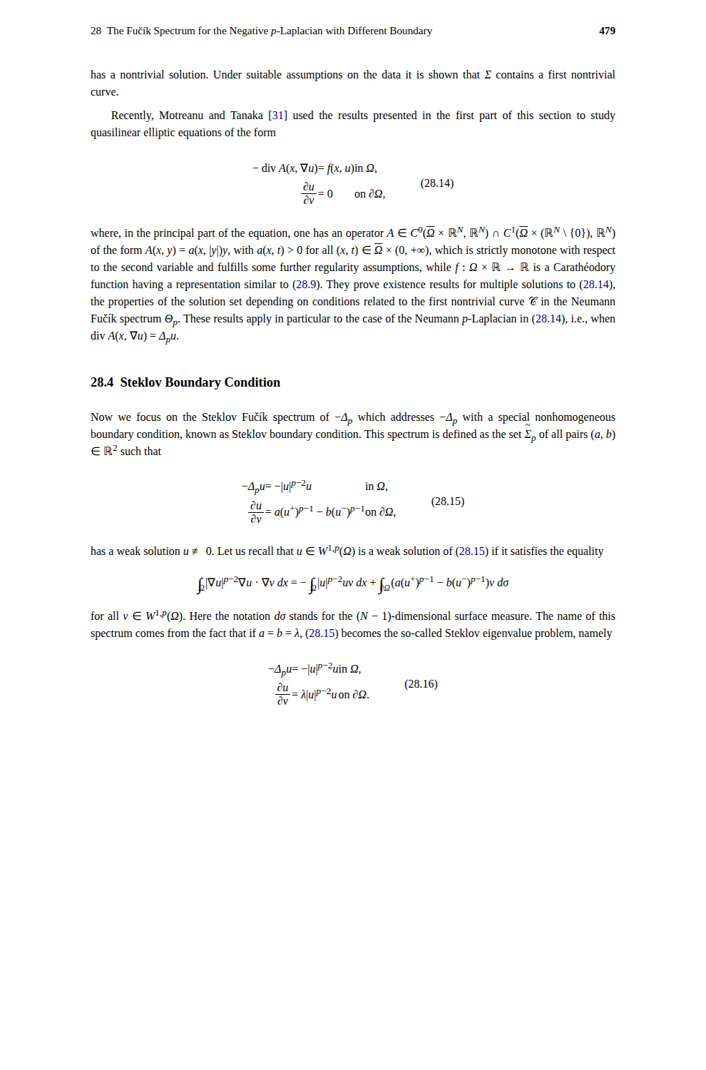28 The Fučík Spectrum for the Negative p-Laplacian with Different Boundary 479
has a nontrivial solution. Under suitable assumptions on the data it is shown that Σ contains a first nontrivial curve.
Recently, Motreanu and Tanaka [31] used the results presented in the first part of this section to study quasilinear elliptic equations of the form
− div A(x, ∇u) = f(x, u) in Ω,
∂u∂ν = 0 on ∂Ω,
(28.14)
where, in the principal part of the equation, one has an operator A ∈ C0(Ω × ℝN, ℝN) ∩ C1(Ω × (ℝN \ {0}), ℝN) of the form A(x, y) = a(x, |y|)y, with a(x, t) > 0 for all (x, t) ∈ Ω × (0, +∞), which is strictly monotone with respect to the second variable and fulfills some further regularity assumptions, while f : Ω × ℝ → ℝ is a Carathéodory function having a representation similar to (28.9). They prove existence results for multiple solutions to (28.14), the properties of the solution set depending on conditions related to the first nontrivial curve 𝒞 in the Neumann Fučík spectrum Θp. These results apply in particular to the case of the Neumann p-Laplacian in (28.14), i.e., when div A(x, ∇u) = Δpu.
28.4 Steklov Boundary Condition
Now we focus on the Steklov Fučík spectrum of −Δp which addresses −Δp with a special nonhomogeneous boundary condition, known as Steklov boundary condition. This spectrum is defined as the set ~Σp of all pairs (a, b) ∈ ℝ2 such that
−Δpu = −|u|p−2u in Ω,
∂u∂ν = a(u+)p−1 − b(u−)p−1 on ∂Ω,
(28.15)
has a weak solution u ≢ 0. Let us recall that u ∈ W1,p(Ω) is a weak solution of (28.15) if it satisfies the equality
∫Ω|∇u|p−2∇u · ∇v dx = − ∫Ω|u|p−2uv dx + ∫∂Ω(a(u+)p−1 − b(u−)p−1)v dσ
for all v ∈ W1,p(Ω). Here the notation dσ stands for the (N − 1)-dimensional surface measure. The name of this spectrum comes from the fact that if a = b = λ, (28.15) becomes the so-called Steklov eigenvalue problem, namely
−Δpu = −|u|p−2u in Ω,
∂u∂ν = λ|u|p−2u on ∂Ω.
(28.16)